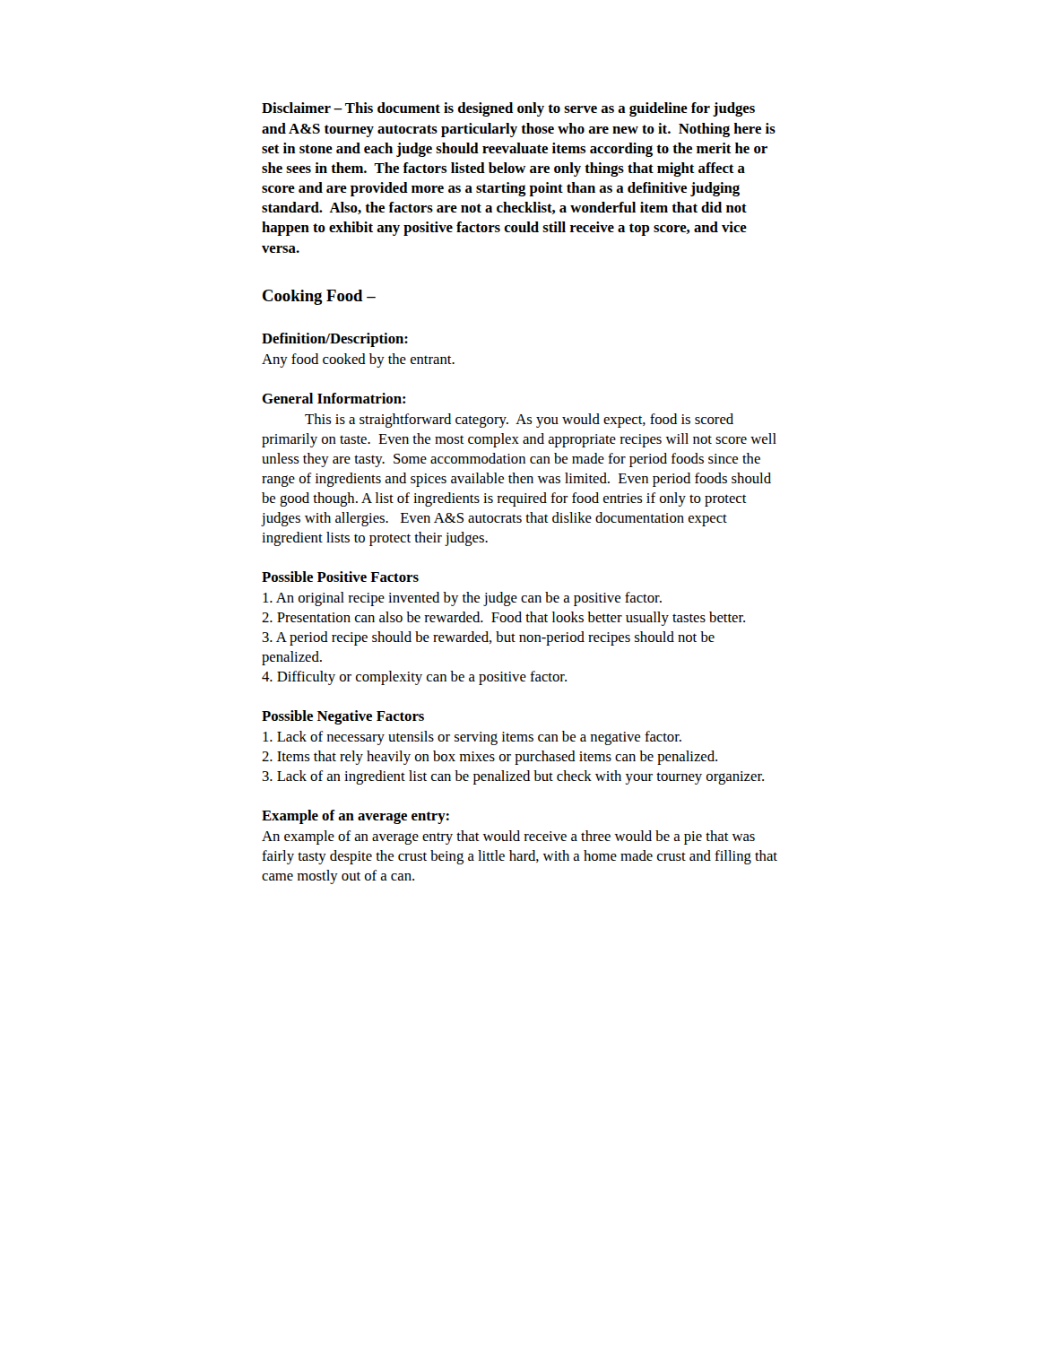Disclaimer – This document is designed only to serve as a guideline for judges and A&S tourney autocrats particularly those who are new to it. Nothing here is set in stone and each judge should reevaluate items according to the merit he or she sees in them. The factors listed below are only things that might affect a score and are provided more as a starting point than as a definitive judging standard. Also, the factors are not a checklist, a wonderful item that did not happen to exhibit any positive factors could still receive a top score, and vice versa.
Cooking Food –
Definition/Description:
Any food cooked by the entrant.
General Informatrion:
This is a straightforward category. As you would expect, food is scored primarily on taste. Even the most complex and appropriate recipes will not score well unless they are tasty. Some accommodation can be made for period foods since the range of ingredients and spices available then was limited. Even period foods should be good though. A list of ingredients is required for food entries if only to protect judges with allergies. Even A&S autocrats that dislike documentation expect ingredient lists to protect their judges.
Possible Positive Factors
1. An original recipe invented by the judge can be a positive factor.
2. Presentation can also be rewarded. Food that looks better usually tastes better.
3. A period recipe should be rewarded, but non-period recipes should not be penalized.
4. Difficulty or complexity can be a positive factor.
Possible Negative Factors
1. Lack of necessary utensils or serving items can be a negative factor.
2. Items that rely heavily on box mixes or purchased items can be penalized.
3. Lack of an ingredient list can be penalized but check with your tourney organizer.
Example of an average entry:
An example of an average entry that would receive a three would be a pie that was fairly tasty despite the crust being a little hard, with a home made crust and filling that came mostly out of a can.